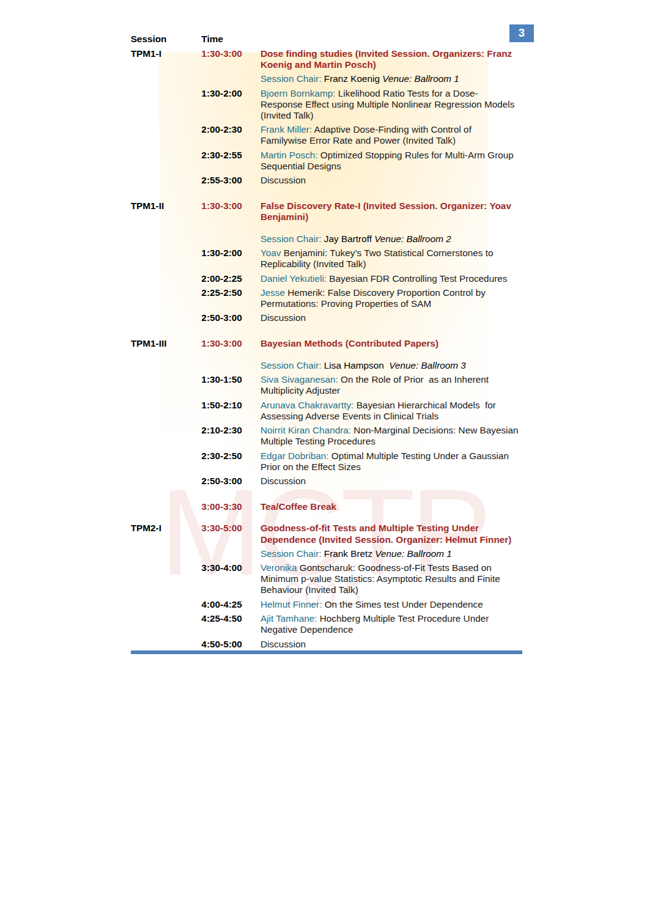MCTP2015
3
| Session | Time | |
| TPM1-I | 1:30-3:00 | Dose finding studies (Invited Session. Organizers: Franz Koenig and Martin Posch) |
| | | Session Chair: Franz Koenig Venue: Ballroom 1 |
| | 1:30-2:00 | Bjoern Bornkamp: Likelihood Ratio Tests for a Dose-Response Effect using Multiple Nonlinear Regression Models (Invited Talk) |
| | 2:00-2:30 | Frank Miller: Adaptive Dose-Finding with Control of Familywise Error Rate and Power (Invited Talk) |
| | 2:30-2:55 | Martin Posch: Optimized Stopping Rules for Multi-Arm Group Sequential Designs |
| | 2:55-3:00 | Discussion |
| TPM1-II | 1:30-3:00 | False Discovery Rate-I (Invited Session. Organizer: Yoav Benjamini) |
| | | Session Chair: Jay Bartroff Venue: Ballroom 2 |
| | 1:30-2:00 | Yoav Benjamini: Tukey’s Two Statistical Cornerstones to Replicability (Invited Talk) |
| | 2:00-2:25 | Daniel Yekutieli: Bayesian FDR Controlling Test Procedures |
| | 2:25-2:50 | Jesse Hemerik: False Discovery Proportion Control by Permutations: Proving Properties of SAM |
| | 2:50-3:00 | Discussion |
| TPM1-III | 1:30-3:00 | Bayesian Methods (Contributed Papers) |
| | | Session Chair: Lisa Hampson Venue: Ballroom 3 |
| | 1:30-1:50 | Siva Sivaganesan: On the Role of Prior as an Inherent Multiplicity Adjuster |
| | 1:50-2:10 | Arunava Chakravartty: Bayesian Hierarchical Models for Assessing Adverse Events in Clinical Trials |
| | 2:10-2:30 | Noirrit Kiran Chandra: Non-Marginal Decisions: New Bayesian Multiple Testing Procedures |
| | 2:30-2:50 | Edgar Dobriban: Optimal Multiple Testing Under a Gaussian Prior on the Effect Sizes |
| | 2:50-3:00 | Discussion |
| | 3:00-3:30 | Tea/Coffee Break |
| TPM2-I | 3:30-5:00 | Goodness-of-fit Tests and Multiple Testing Under Dependence (Invited Session. Organizer: Helmut Finner) |
| | | Session Chair: Frank Bretz Venue: Ballroom 1 |
| | 3:30-4:00 | Veronika Gontscharuk: Goodness-of-Fit Tests Based on Minimum p-value Statistics: Asymptotic Results and Finite Behaviour (Invited Talk) |
| | 4:00-4:25 | Helmut Finner: On the Simes test Under Dependence |
| | 4:25-4:50 | Ajit Tamhane: Hochberg Multiple Test Procedure Under Negative Dependence |
| | 4:50-5:00 | Discussion |